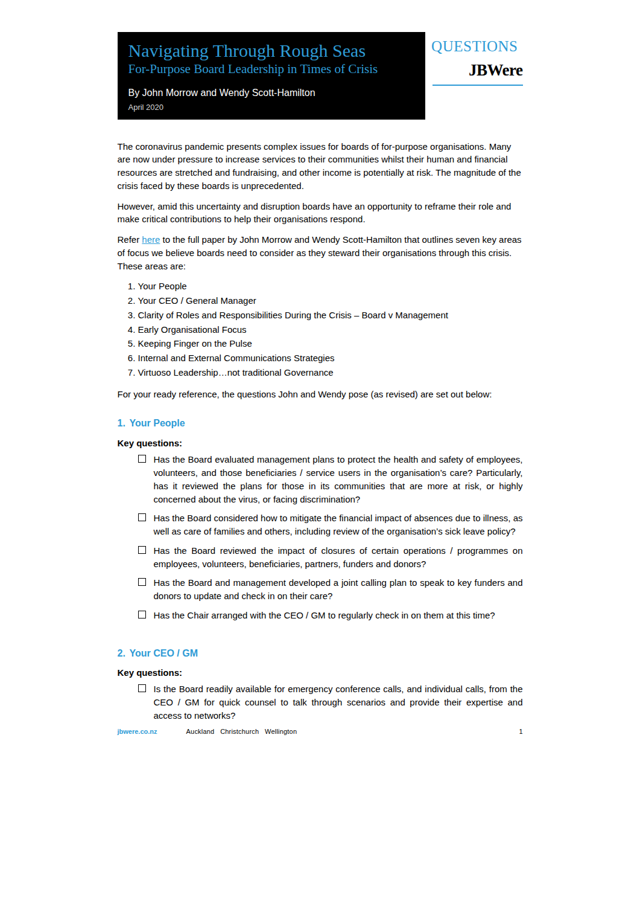Navigating Through Rough Seas
For-Purpose Board Leadership in Times of Crisis
By John Morrow and Wendy Scott-Hamilton
April 2020
QUESTIONS
JBWere
The coronavirus pandemic presents complex issues for boards of for-purpose organisations. Many are now under pressure to increase services to their communities whilst their human and financial resources are stretched and fundraising, and other income is potentially at risk. The magnitude of the crisis faced by these boards is unprecedented.
However, amid this uncertainty and disruption boards have an opportunity to reframe their role and make critical contributions to help their organisations respond.
Refer here to the full paper by John Morrow and Wendy Scott-Hamilton that outlines seven key areas of focus we believe boards need to consider as they steward their organisations through this crisis. These areas are:
Your People
Your CEO / General Manager
Clarity of Roles and Responsibilities During the Crisis – Board v Management
Early Organisational Focus
Keeping Finger on the Pulse
Internal and External Communications Strategies
Virtuoso Leadership…not traditional Governance
For your ready reference, the questions John and Wendy pose (as revised) are set out below:
1. Your People
Key questions:
Has the Board evaluated management plans to protect the health and safety of employees, volunteers, and those beneficiaries / service users in the organisation’s care? Particularly, has it reviewed the plans for those in its communities that are more at risk, or highly concerned about the virus, or facing discrimination?
Has the Board considered how to mitigate the financial impact of absences due to illness, as well as care of families and others, including review of the organisation’s sick leave policy?
Has the Board reviewed the impact of closures of certain operations / programmes on employees, volunteers, beneficiaries, partners, funders and donors?
Has the Board and management developed a joint calling plan to speak to key funders and donors to update and check in on their care?
Has the Chair arranged with the CEO / GM to regularly check in on them at this time?
2. Your CEO / GM
Key questions:
Is the Board readily available for emergency conference calls, and individual calls, from the CEO / GM for quick counsel to talk through scenarios and provide their expertise and access to networks?
jbwere.co.nz Auckland Christchurch Wellington 1